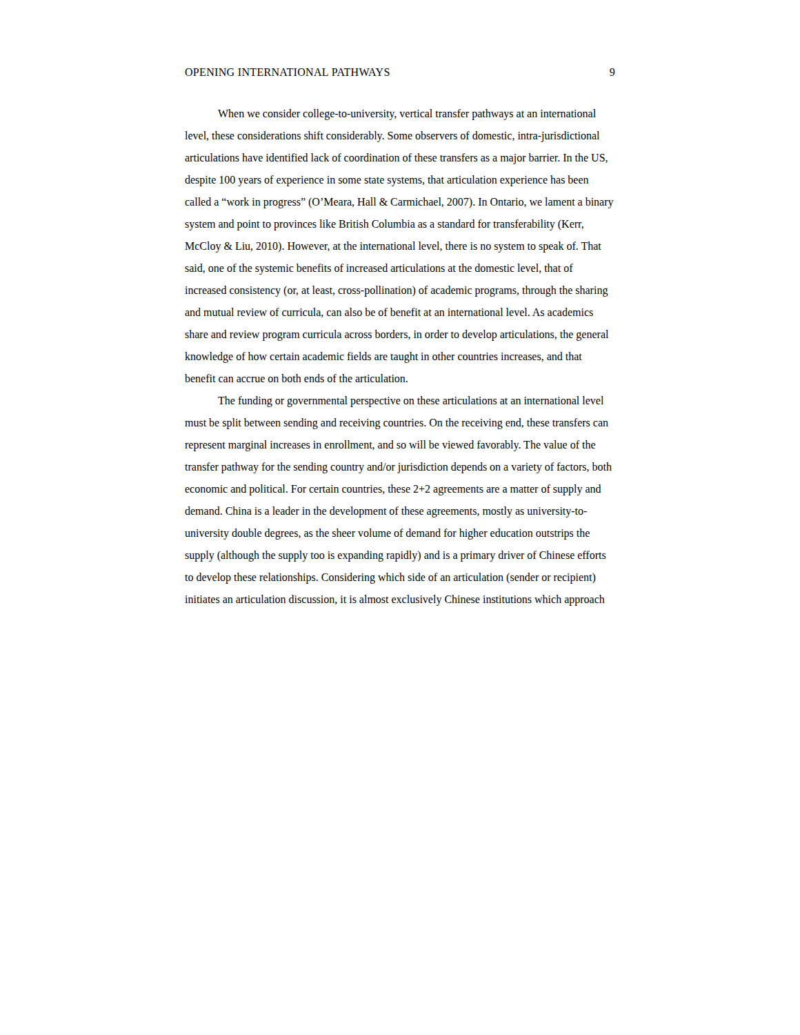Opening International Pathways 9
When we consider college-to-university, vertical transfer pathways at an international level, these considerations shift considerably. Some observers of domestic, intra-jurisdictional articulations have identified lack of coordination of these transfers as a major barrier. In the US, despite 100 years of experience in some state systems, that articulation experience has been called a “work in progress” (O’Meara, Hall & Carmichael, 2007). In Ontario, we lament a binary system and point to provinces like British Columbia as a standard for transferability (Kerr, McCloy & Liu, 2010). However, at the international level, there is no system to speak of. That said, one of the systemic benefits of increased articulations at the domestic level, that of increased consistency (or, at least, cross-pollination) of academic programs, through the sharing and mutual review of curricula, can also be of benefit at an international level. As academics share and review program curricula across borders, in order to develop articulations, the general knowledge of how certain academic fields are taught in other countries increases, and that benefit can accrue on both ends of the articulation.
The funding or governmental perspective on these articulations at an international level must be split between sending and receiving countries. On the receiving end, these transfers can represent marginal increases in enrollment, and so will be viewed favorably. The value of the transfer pathway for the sending country and/or jurisdiction depends on a variety of factors, both economic and political. For certain countries, these 2+2 agreements are a matter of supply and demand. China is a leader in the development of these agreements, mostly as university-to-university double degrees, as the sheer volume of demand for higher education outstrips the supply (although the supply too is expanding rapidly) and is a primary driver of Chinese efforts to develop these relationships. Considering which side of an articulation (sender or recipient) initiates an articulation discussion, it is almost exclusively Chinese institutions which approach